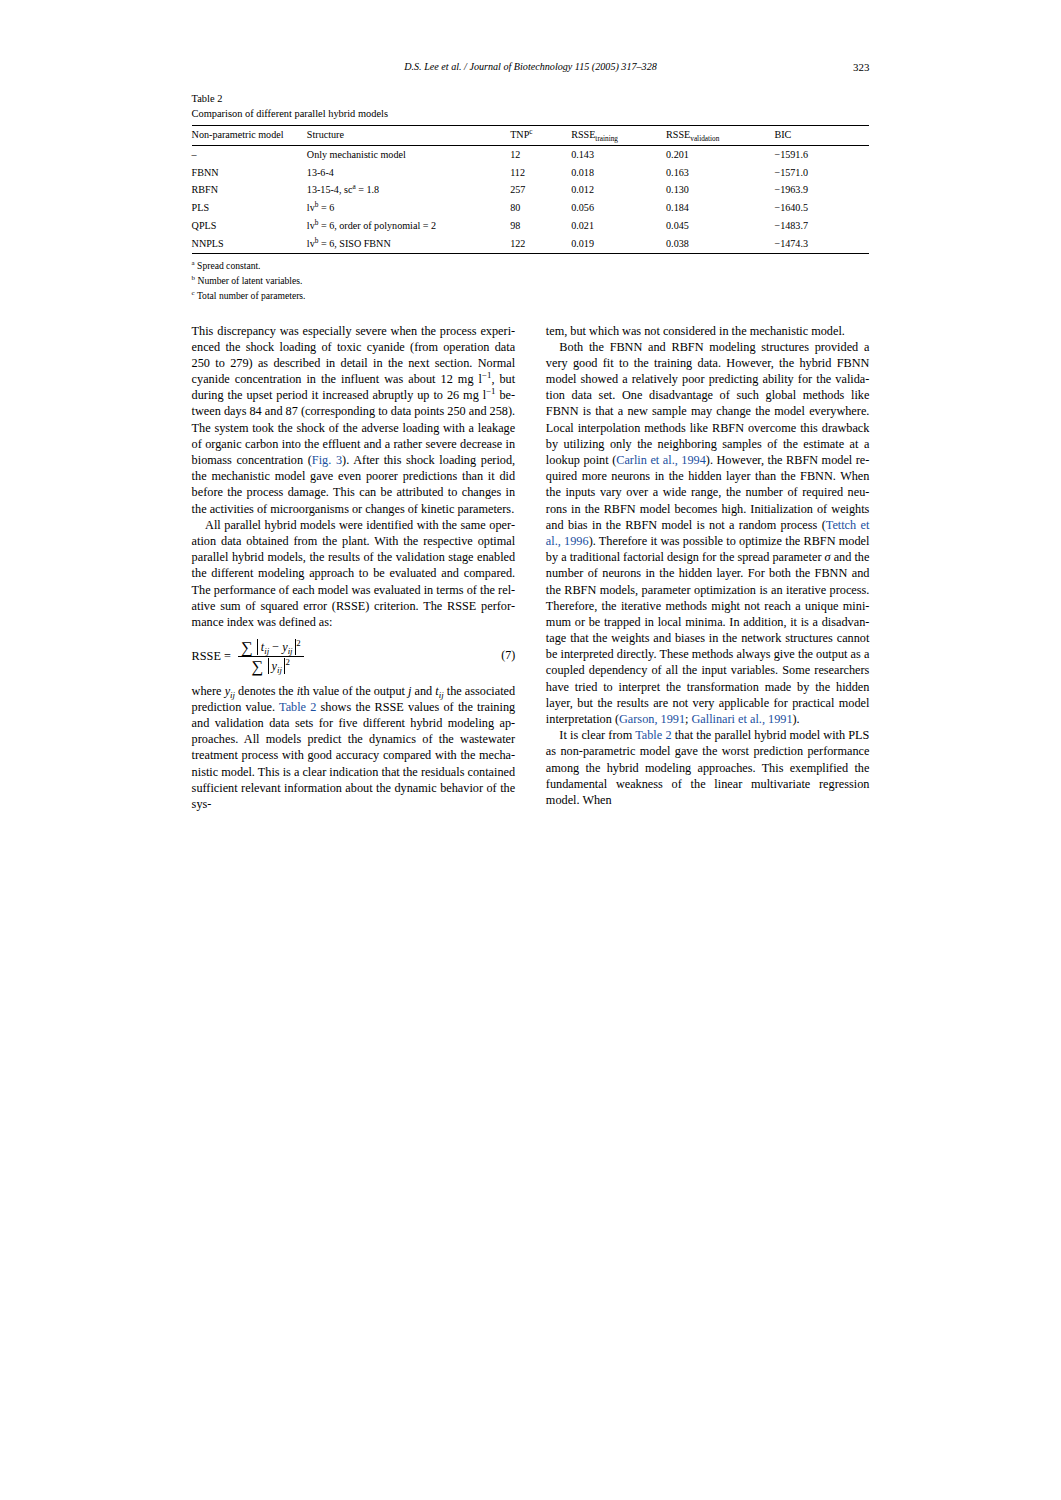D.S. Lee et al. / Journal of Biotechnology 115 (2005) 317–328 323
Table 2
Comparison of different parallel hybrid models
| Non-parametric model | Structure | TNP c | RSSE training | RSSE validation | BIC |
| --- | --- | --- | --- | --- | --- |
| – | Only mechanistic model | 12 | 0.143 | 0.201 | −1591.6 |
| FBNN | 13-6-4 | 112 | 0.018 | 0.163 | −1571.0 |
| RBFN | 13-15-4, sc a = 1.8 | 257 | 0.012 | 0.130 | −1963.9 |
| PLS | lv b = 6 | 80 | 0.056 | 0.184 | −1640.5 |
| QPLS | lv b = 6, order of polynomial = 2 | 98 | 0.021 | 0.045 | −1483.7 |
| NNPLS | lv b = 6, SISO FBNN | 122 | 0.019 | 0.038 | −1474.3 |
a Spread constant.
b Number of latent variables.
c Total number of parameters.
This discrepancy was especially severe when the process experienced the shock loading of toxic cyanide (from operation data 250 to 279) as described in detail in the next section. Normal cyanide concentration in the influent was about 12 mg l−1, but during the upset period it increased abruptly up to 26 mg l−1 between days 84 and 87 (corresponding to data points 250 and 258). The system took the shock of the adverse loading with a leakage of organic carbon into the effluent and a rather severe decrease in biomass concentration (Fig. 3). After this shock loading period, the mechanistic model gave even poorer predictions than it did before the process damage. This can be attributed to changes in the activities of microorganisms or changes of kinetic parameters.
All parallel hybrid models were identified with the same operation data obtained from the plant. With the respective optimal parallel hybrid models, the results of the validation stage enabled the different modeling approach to be evaluated and compared. The performance of each model was evaluated in terms of the relative sum of squared error (RSSE) criterion. The RSSE performance index was defined as:
RSSE = ∑ tij − yij2 ∑ yij2 (7)
where yij denotes the ith value of the output j and tij the associated prediction value. Table 2 shows the RSSE values of the training and validation data sets for five different hybrid modeling approaches. All models predict the dynamics of the wastewater treatment process with good accuracy compared with the mechanistic model. This is a clear indication that the residuals contained sufficient relevant information about the dynamic behavior of the sys-
tem, but which was not considered in the mechanistic model.
Both the FBNN and RBFN modeling structures provided a very good fit to the training data. However, the hybrid FBNN model showed a relatively poor predicting ability for the validation data set. One disadvantage of such global methods like FBNN is that a new sample may change the model everywhere. Local interpolation methods like RBFN overcome this drawback by utilizing only the neighboring samples of the estimate at a lookup point (Carlin et al., 1994). However, the RBFN model required more neurons in the hidden layer than the FBNN. When the inputs vary over a wide range, the number of required neurons in the RBFN model becomes high. Initialization of weights and bias in the RBFN model is not a random process (Tettch et al., 1996). Therefore it was possible to optimize the RBFN model by a traditional factorial design for the spread parameter σ and the number of neurons in the hidden layer. For both the FBNN and the RBFN models, parameter optimization is an iterative process. Therefore, the iterative methods might not reach a unique minimum or be trapped in local minima. In addition, it is a disadvantage that the weights and biases in the network structures cannot be interpreted directly. These methods always give the output as a coupled dependency of all the input variables. Some researchers have tried to interpret the transformation made by the hidden layer, but the results are not very applicable for practical model interpretation (Garson, 1991; Gallinari et al., 1991).
It is clear from Table 2 that the parallel hybrid model with PLS as non-parametric model gave the worst prediction performance among the hybrid modeling approaches. This exemplified the fundamental weakness of the linear multivariate regression model. When